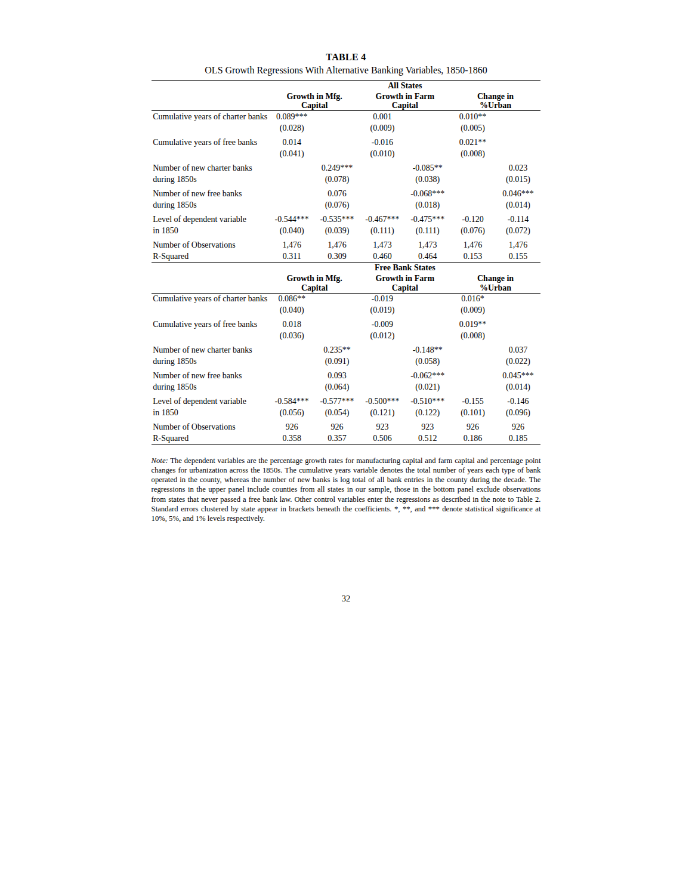TABLE 4
OLS Growth Regressions With Alternative Banking Variables, 1850-1860
| | All States |
| | Growth in Mfg. Capital | Growth in Farm Capital | Change in %Urban |
| Cumulative years of charter banks | 0.089*** | | 0.001 | | 0.010** | |
| | (0.028) | | (0.009) | | (0.005) | |
| Cumulative years of free banks | 0.014 | | -0.016 | | 0.021** | |
| | (0.041) | | (0.010) | | (0.008) | |
| Number of new charter banks | | 0.249*** | | -0.085** | | 0.023 |
| during 1850s | | (0.078) | | (0.038) | | (0.015) |
| Number of new free banks | | 0.076 | | -0.068*** | | 0.046*** |
| during 1850s | | (0.076) | | (0.018) | | (0.014) |
| Level of dependent variable | -0.544*** | -0.535*** | -0.467*** | -0.475*** | -0.120 | -0.114 |
| in 1850 | (0.040) | (0.039) | (0.111) | (0.111) | (0.076) | (0.072) |
| Number of Observations | 1,476 | 1,476 | 1,473 | 1,473 | 1,476 | 1,476 |
| R-Squared | 0.311 | 0.309 | 0.460 | 0.464 | 0.153 | 0.155 |
| | Free Bank States |
| | Growth in Mfg. Capital | Growth in Farm Capital | Change in %Urban |
| Cumulative years of charter banks | 0.086** | | -0.019 | | 0.016* | |
| | (0.040) | | (0.019) | | (0.009) | |
| Cumulative years of free banks | 0.018 | | -0.009 | | 0.019** | |
| | (0.036) | | (0.012) | | (0.008) | |
| Number of new charter banks | | 0.235** | | -0.148** | | 0.037 |
| during 1850s | | (0.091) | | (0.058) | | (0.022) |
| Number of new free banks | | 0.093 | | -0.062*** | | 0.045*** |
| during 1850s | | (0.064) | | (0.021) | | (0.014) |
| Level of dependent variable | -0.584*** | -0.577*** | -0.500*** | -0.510*** | -0.155 | -0.146 |
| in 1850 | (0.056) | (0.054) | (0.121) | (0.122) | (0.101) | (0.096) |
| Number of Observations | 926 | 926 | 923 | 923 | 926 | 926 |
| R-Squared | 0.358 | 0.357 | 0.506 | 0.512 | 0.186 | 0.185 |
Note: The dependent variables are the percentage growth rates for manufacturing capital and farm capital and percentage point changes for urbanization across the 1850s. The cumulative years variable denotes the total number of years each type of bank operated in the county, whereas the number of new banks is log total of all bank entries in the county during the decade. The regressions in the upper panel include counties from all states in our sample, those in the bottom panel exclude observations from states that never passed a free bank law. Other control variables enter the regressions as described in the note to Table 2. Standard errors clustered by state appear in brackets beneath the coefficients. *, **, and *** denote statistical significance at 10%, 5%, and 1% levels respectively.
32